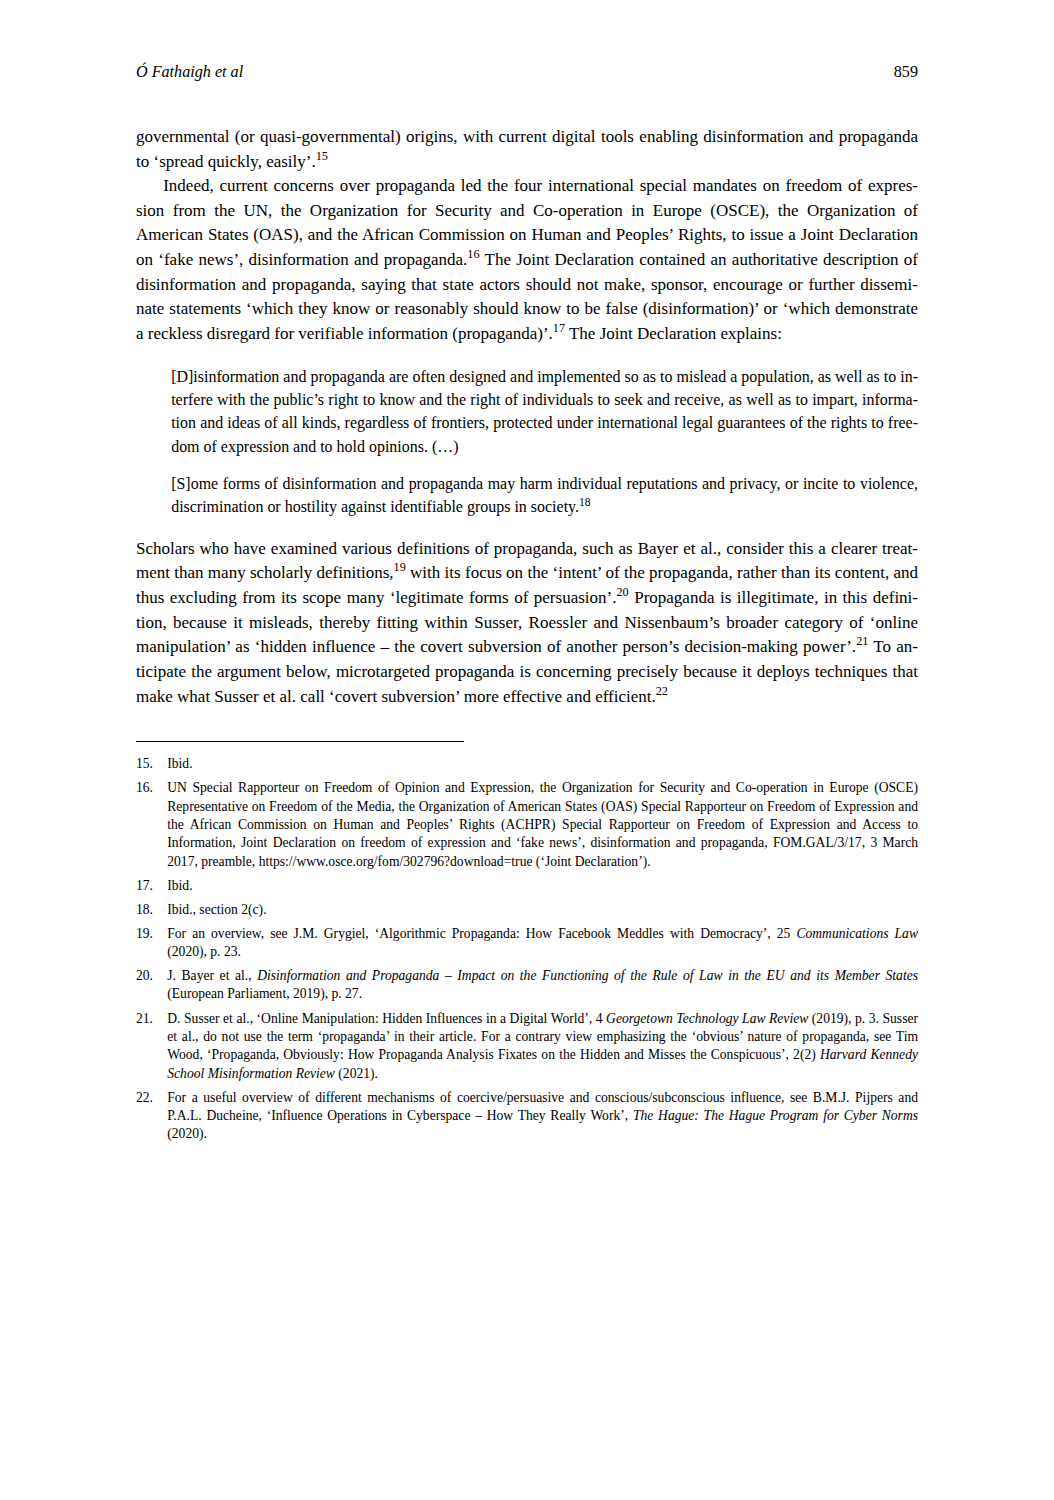Ó Fathaigh et al 859
governmental (or quasi-governmental) origins, with current digital tools enabling disinformation and propaganda to ‘spread quickly, easily’.15
Indeed, current concerns over propaganda led the four international special mandates on freedom of expression from the UN, the Organization for Security and Co-operation in Europe (OSCE), the Organization of American States (OAS), and the African Commission on Human and Peoples’ Rights, to issue a Joint Declaration on ‘fake news’, disinformation and propaganda.16 The Joint Declaration contained an authoritative description of disinformation and propaganda, saying that state actors should not make, sponsor, encourage or further disseminate statements ‘which they know or reasonably should know to be false (disinformation)’ or ‘which demonstrate a reckless disregard for verifiable information (propaganda)’.17 The Joint Declaration explains:
[D]isinformation and propaganda are often designed and implemented so as to mislead a population, as well as to interfere with the public’s right to know and the right of individuals to seek and receive, as well as to impart, information and ideas of all kinds, regardless of frontiers, protected under international legal guarantees of the rights to freedom of expression and to hold opinions. (…)
[S]ome forms of disinformation and propaganda may harm individual reputations and privacy, or incite to violence, discrimination or hostility against identifiable groups in society.18
Scholars who have examined various definitions of propaganda, such as Bayer et al., consider this a clearer treatment than many scholarly definitions,19 with its focus on the ‘intent’ of the propaganda, rather than its content, and thus excluding from its scope many ‘legitimate forms of persuasion’.20 Propaganda is illegitimate, in this definition, because it misleads, thereby fitting within Susser, Roessler and Nissenbaum’s broader category of ‘online manipulation’ as ‘hidden influence – the covert subversion of another person’s decision-making power’.21 To anticipate the argument below, microtargeted propaganda is concerning precisely because it deploys techniques that make what Susser et al. call ‘covert subversion’ more effective and efficient.22
Ibid.
UN Special Rapporteur on Freedom of Opinion and Expression, the Organization for Security and Co-operation in Europe (OSCE) Representative on Freedom of the Media, the Organization of American States (OAS) Special Rapporteur on Freedom of Expression and the African Commission on Human and Peoples’ Rights (ACHPR) Special Rapporteur on Freedom of Expression and Access to Information, Joint Declaration on freedom of expression and ‘fake news’, disinformation and propaganda, FOM.GAL/3/17, 3 March 2017, preamble, https://www.osce.org/fom/302796?download=true (‘Joint Declaration’).
Ibid.
Ibid., section 2(c).
For an overview, see J.M. Grygiel, ‘Algorithmic Propaganda: How Facebook Meddles with Democracy’, 25 Communications Law (2020), p. 23.
J. Bayer et al., Disinformation and Propaganda – Impact on the Functioning of the Rule of Law in the EU and its Member States (European Parliament, 2019), p. 27.
D. Susser et al., ‘Online Manipulation: Hidden Influences in a Digital World’, 4 Georgetown Technology Law Review (2019), p. 3. Susser et al., do not use the term ‘propaganda’ in their article. For a contrary view emphasizing the ‘obvious’ nature of propaganda, see Tim Wood, ‘Propaganda, Obviously: How Propaganda Analysis Fixates on the Hidden and Misses the Conspicuous’, 2(2) Harvard Kennedy School Misinformation Review (2021).
For a useful overview of different mechanisms of coercive/persuasive and conscious/subconscious influence, see B.M.J. Pijpers and P.A.L. Ducheine, ‘Influence Operations in Cyberspace – How They Really Work’, The Hague: The Hague Program for Cyber Norms (2020).